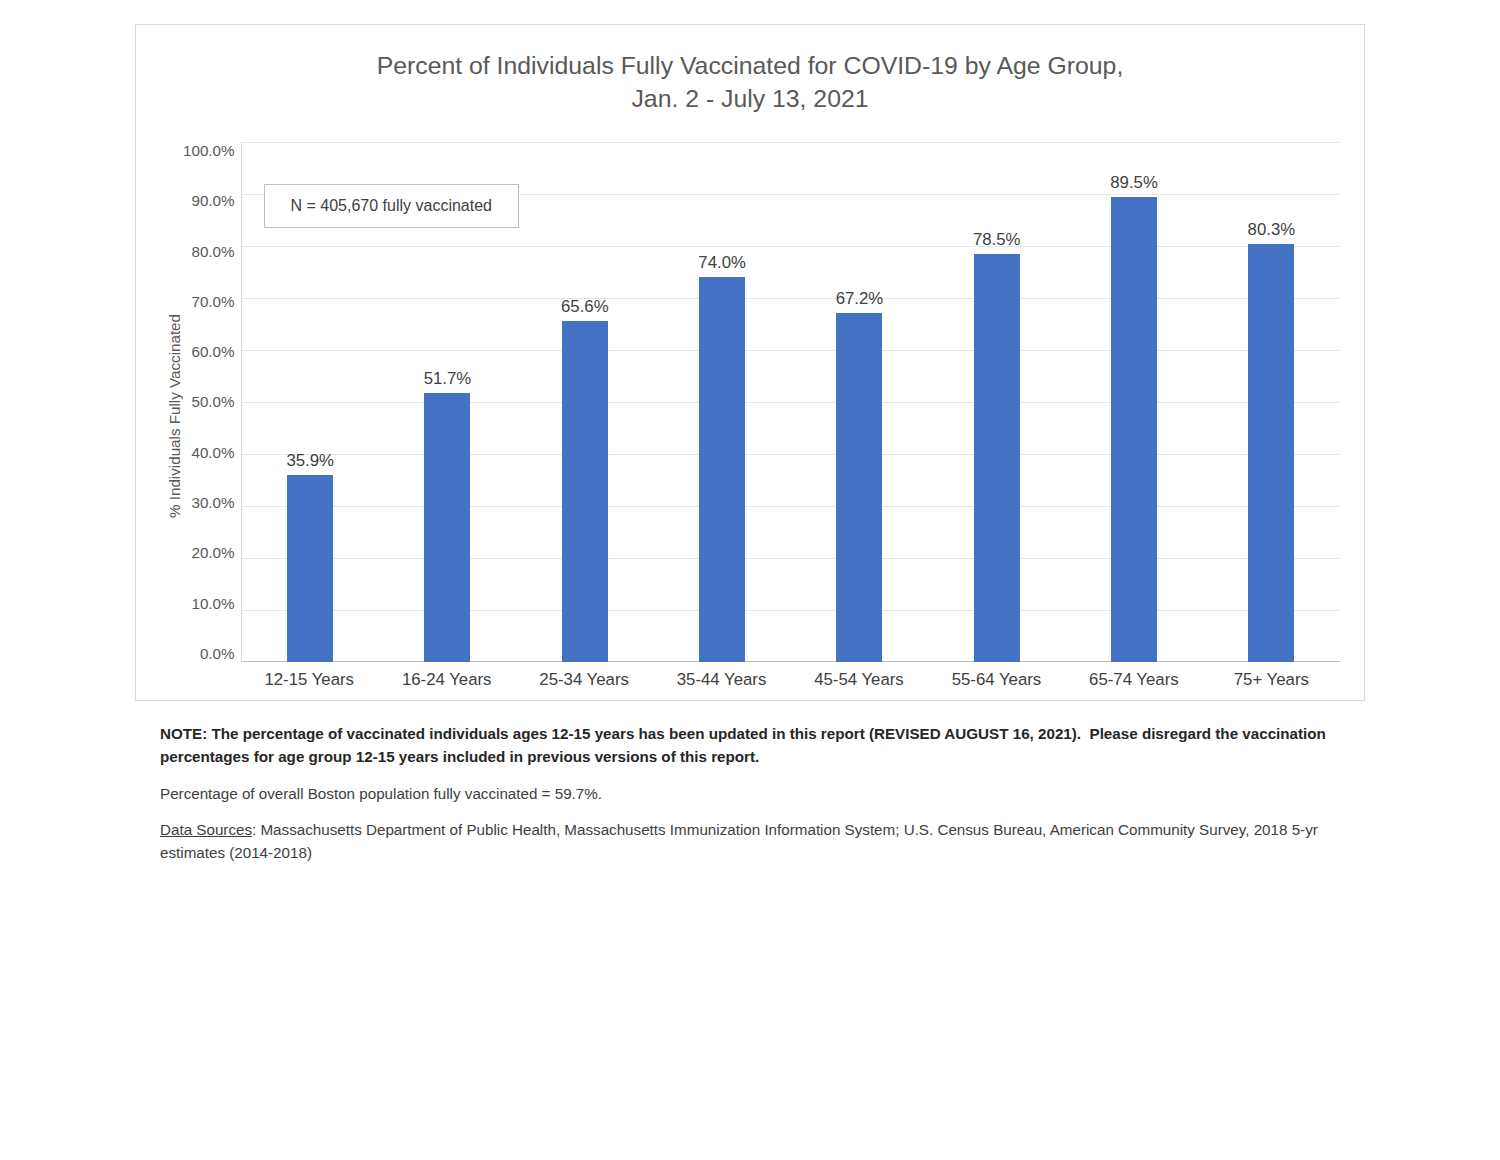Percent of Individuals Fully Vaccinated for COVID-19 by Age Group,
Jan. 2 - July 13, 2021
% Individuals Fully Vaccinated
100.0%
90.0%
80.0%
70.0%
60.0%
50.0%
40.0%
30.0%
20.0%
10.0%
0.0%
N = 405,670 fully vaccinated
35.9%
51.7%
65.6%
74.0%
67.2%
78.5%
89.5%
80.3%
12-15 Years 16-24 Years 25-34 Years 35-44 Years 45-54 Years 55-64 Years 65-74 Years 75+ Years
NOTE: The percentage of vaccinated individuals ages 12-15 years has been updated in this report (REVISED AUGUST 16, 2021). Please disregard the vaccination percentages for age group 12-15 years included in previous versions of this report.
Percentage of overall Boston population fully vaccinated = 59.7%.
Data Sources: Massachusetts Department of Public Health, Massachusetts Immunization Information System; U.S. Census Bureau, American Community Survey, 2018 5-yr estimates (2014-2018)